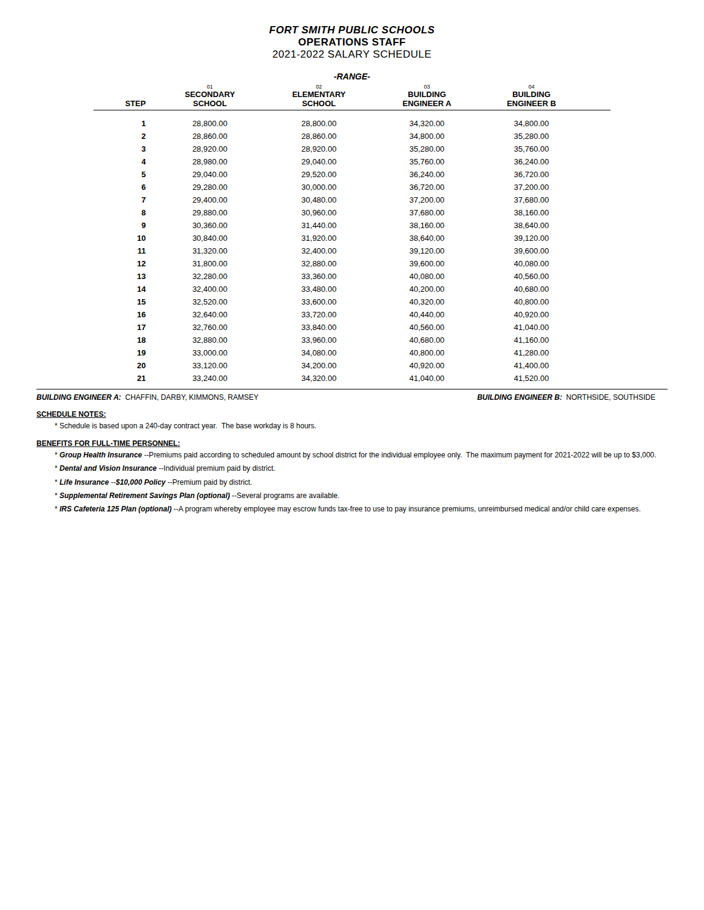FORT SMITH PUBLIC SCHOOLS
OPERATIONS STAFF
2021-2022 SALARY SCHEDULE
-RANGE-
| | 01 | 02 | 03 | 04 | |
| --- | --- | --- | --- | --- | --- |
| | SECONDARY | ELEMENTARY | BUILDING | BUILDING | |
| STEP | SCHOOL | SCHOOL | ENGINEER A | ENGINEER B | |
| 1 | 28,800.00 | 28,800.00 | 34,320.00 | 34,800.00 | |
| 2 | 28,860.00 | 28,860.00 | 34,800.00 | 35,280.00 | |
| 3 | 28,920.00 | 28,920.00 | 35,280.00 | 35,760.00 | |
| 4 | 28,980.00 | 29,040.00 | 35,760.00 | 36,240.00 | |
| 5 | 29,040.00 | 29,520.00 | 36,240.00 | 36,720.00 | |
| 6 | 29,280.00 | 30,000.00 | 36,720.00 | 37,200.00 | |
| 7 | 29,400.00 | 30,480.00 | 37,200.00 | 37,680.00 | |
| 8 | 29,880.00 | 30,960.00 | 37,680.00 | 38,160.00 | |
| 9 | 30,360.00 | 31,440.00 | 38,160.00 | 38,640.00 | |
| 10 | 30,840.00 | 31,920.00 | 38,640.00 | 39,120.00 | |
| 11 | 31,320.00 | 32,400.00 | 39,120.00 | 39,600.00 | |
| 12 | 31,800.00 | 32,880.00 | 39,600.00 | 40,080.00 | |
| 13 | 32,280.00 | 33,360.00 | 40,080.00 | 40,560.00 | |
| 14 | 32,400.00 | 33,480.00 | 40,200.00 | 40,680.00 | |
| 15 | 32,520.00 | 33,600.00 | 40,320.00 | 40,800.00 | |
| 16 | 32,640.00 | 33,720.00 | 40,440.00 | 40,920.00 | |
| 17 | 32,760.00 | 33,840.00 | 40,560.00 | 41,040.00 | |
| 18 | 32,880.00 | 33,960.00 | 40,680.00 | 41,160.00 | |
| 19 | 33,000.00 | 34,080.00 | 40,800.00 | 41,280.00 | |
| 20 | 33,120.00 | 34,200.00 | 40,920.00 | 41,400.00 | |
| 21 | 33,240.00 | 34,320.00 | 41,040.00 | 41,520.00 | |
BUILDING ENGINEER A: CHAFFIN, DARBY, KIMMONS, RAMSEY BUILDING ENGINEER B: NORTHSIDE, SOUTHSIDE
SCHEDULE NOTES:
Schedule is based upon a 240-day contract year. The base workday is 8 hours.
BENEFITS FOR FULL-TIME PERSONNEL:
Group Health Insurance --Premiums paid according to scheduled amount by school district for the individual employee only. The maximum payment for 2021-2022 will be up to $3,000.
Dental and Vision Insurance --Individual premium paid by district.
Life Insurance --$10,000 Policy --Premium paid by district.
Supplemental Retirement Savings Plan (optional) --Several programs are available.
IRS Cafeteria 125 Plan (optional) --A program whereby employee may escrow funds tax-free to use to pay insurance premiums, unreimbursed medical and/or child care expenses.